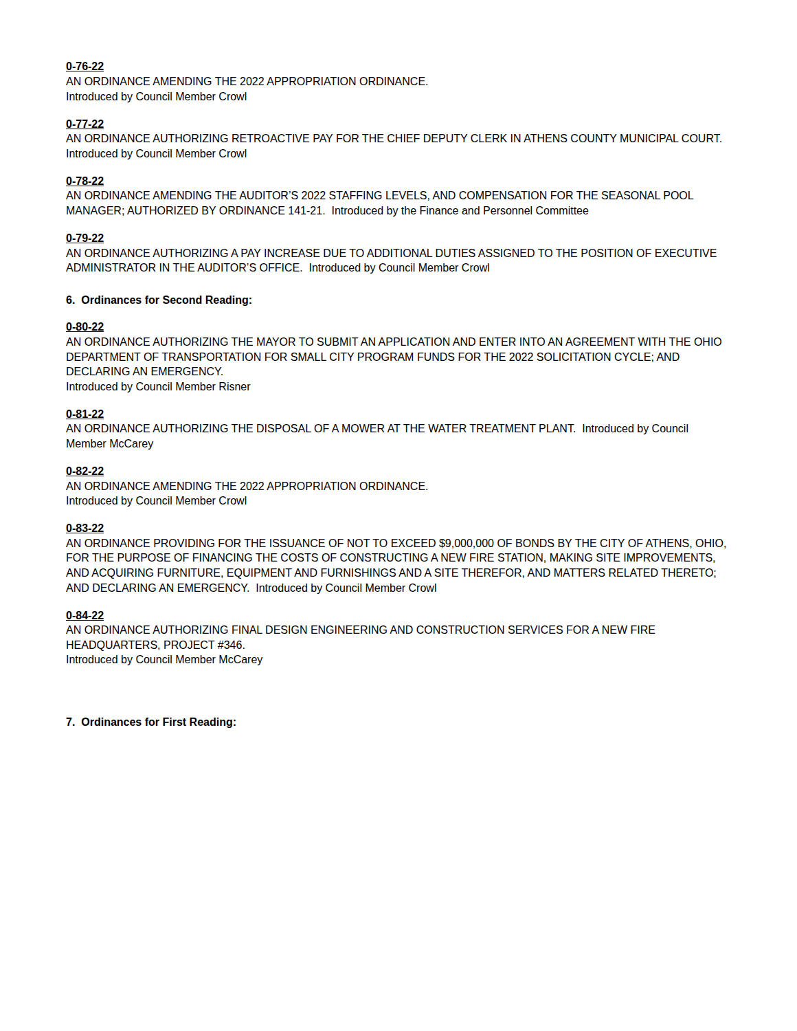0-76-22
AN ORDINANCE AMENDING THE 2022 APPROPRIATION ORDINANCE.
Introduced by Council Member Crowl
0-77-22
AN ORDINANCE AUTHORIZING RETROACTIVE PAY FOR THE CHIEF DEPUTY CLERK IN ATHENS COUNTY MUNICIPAL COURT.
Introduced by Council Member Crowl
0-78-22
AN ORDINANCE AMENDING THE AUDITOR’S 2022 STAFFING LEVELS, AND COMPENSATION FOR THE SEASONAL POOL MANAGER; AUTHORIZED BY ORDINANCE 141-21. Introduced by the Finance and Personnel Committee
0-79-22
AN ORDINANCE AUTHORIZING A PAY INCREASE DUE TO ADDITIONAL DUTIES ASSIGNED TO THE POSITION OF EXECUTIVE ADMINISTRATOR IN THE AUDITOR’S OFFICE. Introduced by Council Member Crowl
6. Ordinances for Second Reading:
0-80-22
AN ORDINANCE AUTHORIZING THE MAYOR TO SUBMIT AN APPLICATION AND ENTER INTO AN AGREEMENT WITH THE OHIO DEPARTMENT OF TRANSPORTATION FOR SMALL CITY PROGRAM FUNDS FOR THE 2022 SOLICITATION CYCLE; AND DECLARING AN EMERGENCY.
Introduced by Council Member Risner
0-81-22
AN ORDINANCE AUTHORIZING THE DISPOSAL OF A MOWER AT THE WATER TREATMENT PLANT. Introduced by Council Member McCarey
0-82-22
AN ORDINANCE AMENDING THE 2022 APPROPRIATION ORDINANCE.
Introduced by Council Member Crowl
0-83-22
AN ORDINANCE PROVIDING FOR THE ISSUANCE OF NOT TO EXCEED $9,000,000 OF BONDS BY THE CITY OF ATHENS, OHIO, FOR THE PURPOSE OF FINANCING THE COSTS OF CONSTRUCTING A NEW FIRE STATION, MAKING SITE IMPROVEMENTS, AND ACQUIRING FURNITURE, EQUIPMENT AND FURNISHINGS AND A SITE THEREFOR, AND MATTERS RELATED THERETO; AND DECLARING AN EMERGENCY. Introduced by Council Member Crowl
0-84-22
AN ORDINANCE AUTHORIZING FINAL DESIGN ENGINEERING AND CONSTRUCTION SERVICES FOR A NEW FIRE HEADQUARTERS, PROJECT #346.
Introduced by Council Member McCarey
7. Ordinances for First Reading: